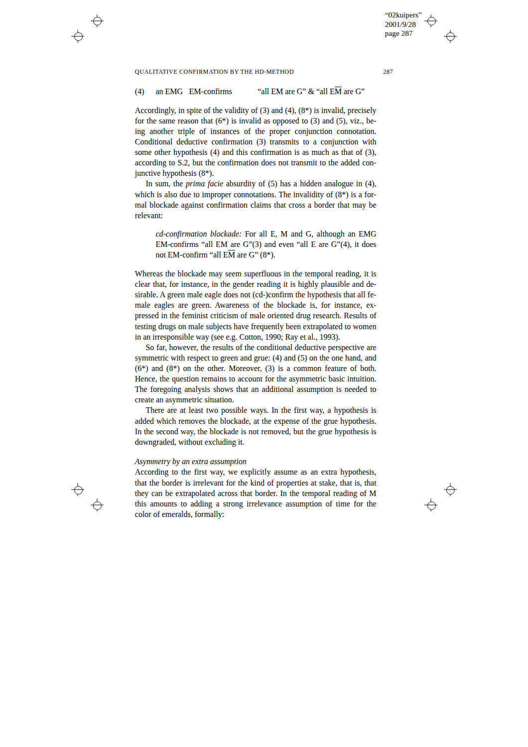“02kuipers”
2001/9/28
page 287
QUALITATIVE CONFIRMATION BY THE HD-METHOD 287
(4) an EMG EM-confirms “all EM are G” & “all EM are G”
Accordingly, in spite of the validity of (3) and (4), (8*) is invalid, precisely for the same reason that (6*) is invalid as opposed to (3) and (5), viz., being another triple of instances of the proper conjunction connotation. Conditional deductive confirmation (3) transmits to a conjunction with some other hypothesis (4) and this confirmation is as much as that of (3), according to S.2, but the confirmation does not transmit to the added conjunctive hypothesis (8*).
In sum, the prima facie absurdity of (5) has a hidden analogue in (4), which is also due to improper connotations. The invalidity of (8*) is a formal blockade against confirmation claims that cross a border that may be relevant:
cd-confirmation blockade: For all E, M and G, although an EMG EM-confirms “all EM are G”(3) and even “all E are G”(4), it does not EM-confirm “all EM are G” (8*).
Whereas the blockade may seem superfluous in the temporal reading, it is clear that, for instance, in the gender reading it is highly plausible and desirable. A green male eagle does not (cd-)confirm the hypothesis that all female eagles are green. Awareness of the blockade is, for instance, expressed in the feminist criticism of male oriented drug research. Results of testing drugs on male subjects have frequently been extrapolated to women in an irresponsible way (see e.g. Cotton, 1990; Ray et al., 1993).
So far, however, the results of the conditional deductive perspective are symmetric with respect to green and grue: (4) and (5) on the one hand, and (6*) and (8*) on the other. Moreover, (3) is a common feature of both. Hence, the question remains to account for the asymmetric basic intuition. The foregoing analysis shows that an additional assumption is needed to create an asymmetric situation.
There are at least two possible ways. In the first way, a hypothesis is added which removes the blockade, at the expense of the grue hypothesis. In the second way, the blockade is not removed, but the grue hypothesis is downgraded, without excluding it.
Asymmetry by an extra assumption
According to the first way, we explicitly assume as an extra hypothesis, that the border is irrelevant for the kind of properties at stake, that is, that they can be extrapolated across that border. In the temporal reading of M this amounts to adding a strong irrelevance assumption of time for the color of emeralds, formally: